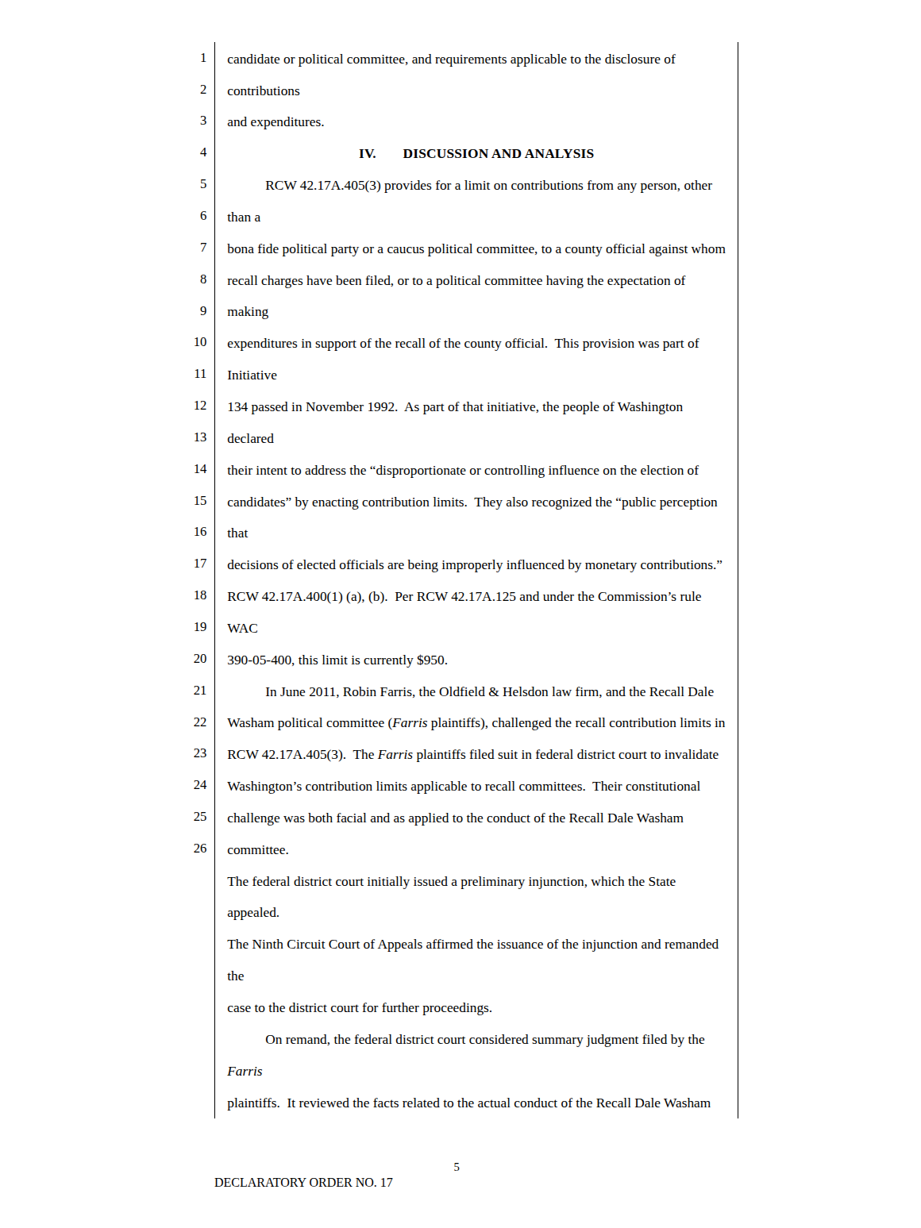1
2
3
4
5
6
7
8
9
10
11
12
13
14
15
16
17
18
19
20
21
22
23
24
25
26
candidate or political committee, and requirements applicable to the disclosure of contributions
and expenditures.
IV. DISCUSSION AND ANALYSIS
RCW 42.17A.405(3) provides for a limit on contributions from any person, other than a
bona fide political party or a caucus political committee, to a county official against whom
recall charges have been filed, or to a political committee having the expectation of making
expenditures in support of the recall of the county official. This provision was part of Initiative
134 passed in November 1992. As part of that initiative, the people of Washington declared
their intent to address the “disproportionate or controlling influence on the election of
candidates” by enacting contribution limits. They also recognized the “public perception that
decisions of elected officials are being improperly influenced by monetary contributions.”
RCW 42.17A.400(1) (a), (b). Per RCW 42.17A.125 and under the Commission’s rule WAC
390-05-400, this limit is currently $950.
In June 2011, Robin Farris, the Oldfield & Helsdon law firm, and the Recall Dale
Washam political committee (Farris plaintiffs), challenged the recall contribution limits in
RCW 42.17A.405(3). The Farris plaintiffs filed suit in federal district court to invalidate
Washington’s contribution limits applicable to recall committees. Their constitutional
challenge was both facial and as applied to the conduct of the Recall Dale Washam committee.
The federal district court initially issued a preliminary injunction, which the State appealed.
The Ninth Circuit Court of Appeals affirmed the issuance of the injunction and remanded the
case to the district court for further proceedings.
On remand, the federal district court considered summary judgment filed by the Farris
plaintiffs. It reviewed the facts related to the actual conduct of the Recall Dale Washam
5
DECLARATORY ORDER NO. 17